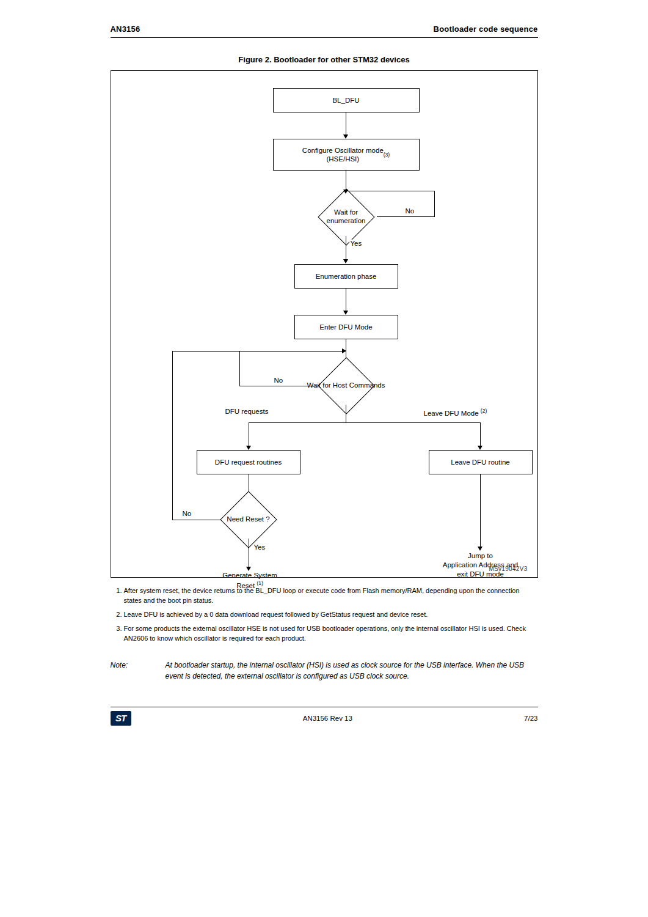AN3156
Bootloader code sequence
Figure 2. Bootloader for other STM32 devices
BL_DFU
Configure Oscillator mode
(HSE/HSI)(3)
Wait for
enumeration
No
Yes
Enumeration phase
Enter DFU Mode
Wait for Host Commands
No
DFU requests
Leave DFU Mode (2)
DFU request routines
Leave DFU routine
Need Reset ?
No
Yes
Generate System
Reset (1)
Jump to
Application Address and
exit DFU mode
MSv19042V3
After system reset, the device returns to the BL_DFU loop or execute code from Flash memory/RAM, depending upon the connection states and the boot pin status.
Leave DFU is achieved by a 0 data download request followed by GetStatus request and device reset.
For some products the external oscillator HSE is not used for USB bootloader operations, only the internal oscillator HSI is used. Check AN2606 to know which oscillator is required for each product.
Note:
At bootloader startup, the internal oscillator (HSI) is used as clock source for the USB interface. When the USB event is detected, the external oscillator is configured as USB clock source.
ST
AN3156 Rev 13
7/23